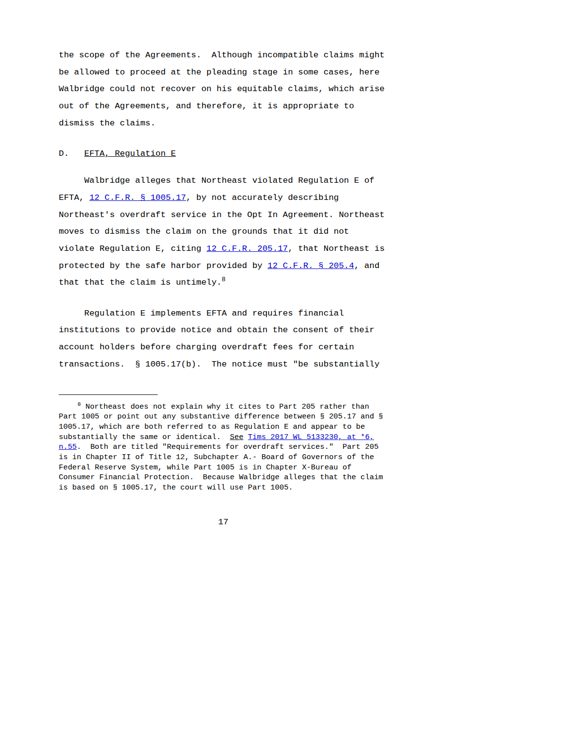the scope of the Agreements. Although incompatible claims might be allowed to proceed at the pleading stage in some cases, here Walbridge could not recover on his equitable claims, which arise out of the Agreements, and therefore, it is appropriate to dismiss the claims.
D. EFTA, Regulation E
Walbridge alleges that Northeast violated Regulation E of EFTA, 12 C.F.R. § 1005.17, by not accurately describing Northeast's overdraft service in the Opt In Agreement. Northeast moves to dismiss the claim on the grounds that it did not violate Regulation E, citing 12 C.F.R. 205.17, that Northeast is protected by the safe harbor provided by 12 C.F.R. § 205.4, and that that the claim is untimely.8
Regulation E implements EFTA and requires financial institutions to provide notice and obtain the consent of their account holders before charging overdraft fees for certain transactions. § 1005.17(b). The notice must "be substantially
8 Northeast does not explain why it cites to Part 205 rather than Part 1005 or point out any substantive difference between § 205.17 and § 1005.17, which are both referred to as Regulation E and appear to be substantially the same or identical. See Tims 2017 WL 5133230, at *6, n.55. Both are titled "Requirements for overdraft services." Part 205 is in Chapter II of Title 12, Subchapter A.- Board of Governors of the Federal Reserve System, while Part 1005 is in Chapter X-Bureau of Consumer Financial Protection. Because Walbridge alleges that the claim is based on § 1005.17, the court will use Part 1005.
17